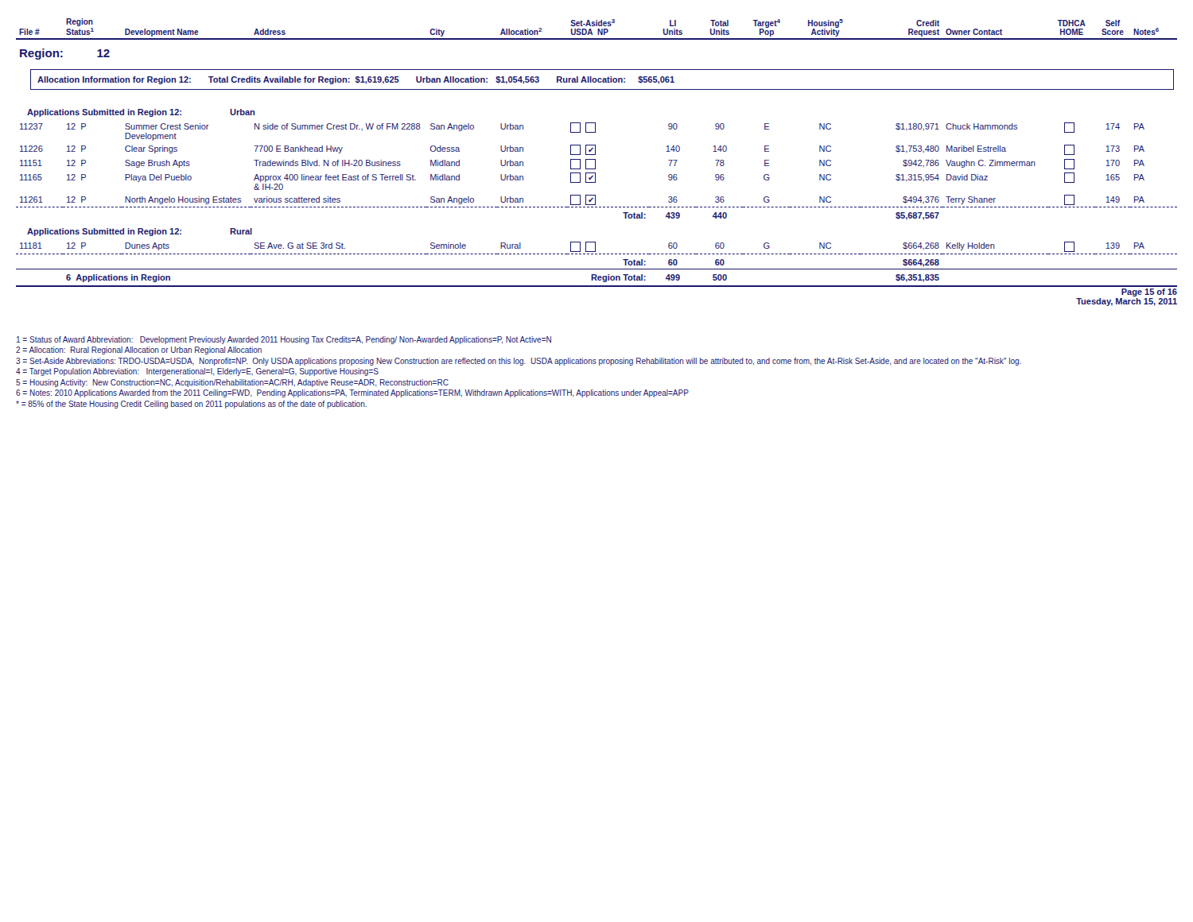| File # | Region Status 1 | Development Name | Address | City | Allocation 2 | Set-Asides 3 USDA NP | LI Units | Total Units | Target 4 Pop | Housing 5 Activity | Credit Request | Owner Contact | TDHCA HOME | Self Score | Notes 6 |
| --- | --- | --- | --- | --- | --- | --- | --- | --- | --- | --- | --- | --- | --- | --- | --- |
| Region: 12 |
| Allocation Information for Region 12: Total Credits Available for Region: $1,619,625 Urban Allocation: $1,054,563 Rural Allocation: $565,061 |
| Applications Submitted in Region 12: Urban |
| 11237 | 12 P | Summer Crest Senior Development | N side of Summer Crest Dr., W of FM 2288 | San Angelo | Urban | | 90 | 90 | E | NC | $1,180,971 | Chuck Hammonds | | 174 | PA |
| 11226 | 12 P | Clear Springs | 7700 E Bankhead Hwy | Odessa | Urban | ✔ | 140 | 140 | E | NC | $1,753,480 | Maribel Estrella | | 173 | PA |
| 11151 | 12 P | Sage Brush Apts | Tradewinds Blvd. N of IH-20 Business | Midland | Urban | | 77 | 78 | E | NC | $942,786 | Vaughn C. Zimmerman | | 170 | PA |
| 11165 | 12 P | Playa Del Pueblo | Approx 400 linear feet East of S Terrell St. & IH-20 | Midland | Urban | ✔ | 96 | 96 | G | NC | $1,315,954 | David Diaz | | 165 | PA |
| 11261 | 12 P | North Angelo Housing Estates | various scattered sites | San Angelo | Urban | ✔ | 36 | 36 | G | NC | $494,376 | Terry Shaner | | 149 | PA |
| | Total: | 439 | 440 | | | $5,687,567 | |
| Applications Submitted in Region 12: Rural |
| 11181 | 12 P | Dunes Apts | SE Ave. G at SE 3rd St. | Seminole | Rural | | 60 | 60 | G | NC | $664,268 | Kelly Holden | | 139 | PA |
| | Total: | 60 | 60 | | | $664,268 | |
| | 6 Applications in Region | Region Total: | 499 | 500 | | | $6,351,835 | |
1 = Status of Award Abbreviation: Development Previously Awarded 2011 Housing Tax Credits=A, Pending/ Non-Awarded Applications=P, Not Active=N
2 = Allocation: Rural Regional Allocation or Urban Regional Allocation
3 = Set-Aside Abbreviations: TRDO-USDA=USDA, Nonprofit=NP. Only USDA applications proposing New Construction are reflected on this log. USDA applications proposing Rehabilitation will be attributed to, and come from, the At-Risk Set-Aside, and are located on the "At-Risk" log.
4 = Target Population Abbreviation: Intergenerational=I, Elderly=E, General=G, Supportive Housing=S
5 = Housing Activity: New Construction=NC, Acquisition/Rehabilitation=AC/RH, Adaptive Reuse=ADR, Reconstruction=RC
6 = Notes: 2010 Applications Awarded from the 2011 Ceiling=FWD, Pending Applications=PA, Terminated Applications=TERM, Withdrawn Applications=WITH, Applications under Appeal=APP
* = 85% of the State Housing Credit Ceiling based on 2011 populations as of the date of publication.
Page 15 of 16
Tuesday, March 15, 2011